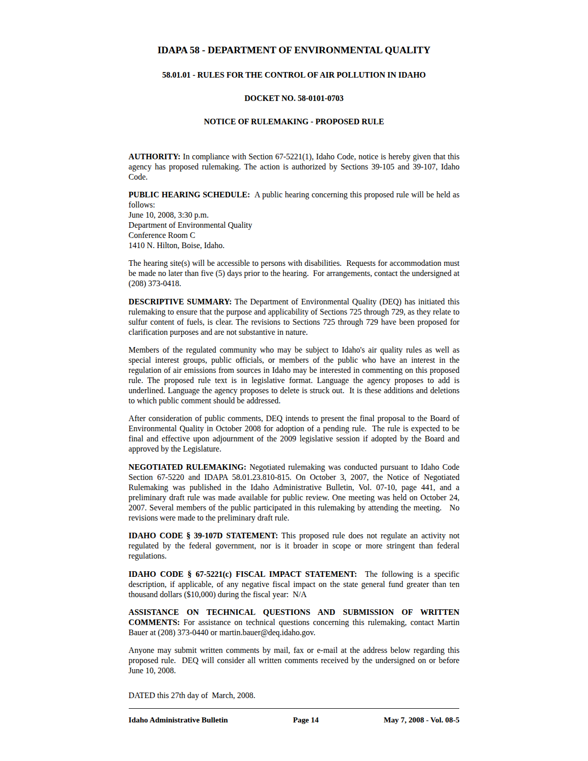IDAPA 58 - DEPARTMENT OF ENVIRONMENTAL QUALITY
58.01.01 - RULES FOR THE CONTROL OF AIR POLLUTION IN IDAHO
DOCKET NO. 58-0101-0703
NOTICE OF RULEMAKING - PROPOSED RULE
AUTHORITY: In compliance with Section 67-5221(1), Idaho Code, notice is hereby given that this agency has proposed rulemaking. The action is authorized by Sections 39-105 and 39-107, Idaho Code.
PUBLIC HEARING SCHEDULE: A public hearing concerning this proposed rule will be held as follows:
June 10, 2008, 3:30 p.m.
Department of Environmental Quality
Conference Room C
1410 N. Hilton, Boise, Idaho.
The hearing site(s) will be accessible to persons with disabilities. Requests for accommodation must be made no later than five (5) days prior to the hearing. For arrangements, contact the undersigned at (208) 373-0418.
DESCRIPTIVE SUMMARY: The Department of Environmental Quality (DEQ) has initiated this rulemaking to ensure that the purpose and applicability of Sections 725 through 729, as they relate to sulfur content of fuels, is clear. The revisions to Sections 725 through 729 have been proposed for clarification purposes and are not substantive in nature.
Members of the regulated community who may be subject to Idaho's air quality rules as well as special interest groups, public officials, or members of the public who have an interest in the regulation of air emissions from sources in Idaho may be interested in commenting on this proposed rule. The proposed rule text is in legislative format. Language the agency proposes to add is underlined. Language the agency proposes to delete is struck out. It is these additions and deletions to which public comment should be addressed.
After consideration of public comments, DEQ intends to present the final proposal to the Board of Environmental Quality in October 2008 for adoption of a pending rule. The rule is expected to be final and effective upon adjournment of the 2009 legislative session if adopted by the Board and approved by the Legislature.
NEGOTIATED RULEMAKING: Negotiated rulemaking was conducted pursuant to Idaho Code Section 67-5220 and IDAPA 58.01.23.810-815. On October 3, 2007, the Notice of Negotiated Rulemaking was published in the Idaho Administrative Bulletin, Vol. 07-10, page 441, and a preliminary draft rule was made available for public review. One meeting was held on October 24, 2007. Several members of the public participated in this rulemaking by attending the meeting. No revisions were made to the preliminary draft rule.
IDAHO CODE § 39-107D STATEMENT: This proposed rule does not regulate an activity not regulated by the federal government, nor is it broader in scope or more stringent than federal regulations.
IDAHO CODE § 67-5221(c) FISCAL IMPACT STATEMENT: The following is a specific description, if applicable, of any negative fiscal impact on the state general fund greater than ten thousand dollars ($10,000) during the fiscal year: N/A
ASSISTANCE ON TECHNICAL QUESTIONS AND SUBMISSION OF WRITTEN COMMENTS: For assistance on technical questions concerning this rulemaking, contact Martin Bauer at (208) 373-0440 or martin.bauer@deq.idaho.gov.
Anyone may submit written comments by mail, fax or e-mail at the address below regarding this proposed rule. DEQ will consider all written comments received by the undersigned on or before June 10, 2008.
DATED this 27th day of March, 2008.
Idaho Administrative Bulletin Page 14 May 7, 2008 - Vol. 08-5